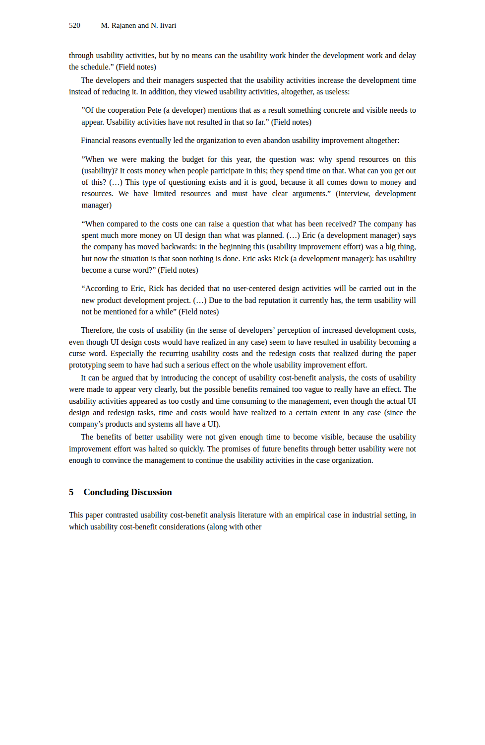520 M. Rajanen and N. Iivari
through usability activities, but by no means can the usability work hinder the development work and delay the schedule.” (Field notes)
The developers and their managers suspected that the usability activities increase the development time instead of reducing it. In addition, they viewed usability activities, altogether, as useless:
”Of the cooperation Pete (a developer) mentions that as a result something concrete and visible needs to appear. Usability activities have not resulted in that so far.” (Field notes)
Financial reasons eventually led the organization to even abandon usability improvement altogether:
”When we were making the budget for this year, the question was: why spend resources on this (usability)? It costs money when people participate in this; they spend time on that. What can you get out of this? (…) This type of questioning exists and it is good, because it all comes down to money and resources. We have limited resources and must have clear arguments.” (Interview, development manager)
“When compared to the costs one can raise a question that what has been received? The company has spent much more money on UI design than what was planned. (…) Eric (a development manager) says the company has moved backwards: in the beginning this (usability improvement effort) was a big thing, but now the situation is that soon nothing is done. Eric asks Rick (a development manager): has usability become a curse word?” (Field notes)
“According to Eric, Rick has decided that no user-centered design activities will be carried out in the new product development project. (…) Due to the bad reputation it currently has, the term usability will not be mentioned for a while” (Field notes)
Therefore, the costs of usability (in the sense of developers’ perception of increased development costs, even though UI design costs would have realized in any case) seem to have resulted in usability becoming a curse word. Especially the recurring usability costs and the redesign costs that realized during the paper prototyping seem to have had such a serious effect on the whole usability improvement effort.
It can be argued that by introducing the concept of usability cost-benefit analysis, the costs of usability were made to appear very clearly, but the possible benefits remained too vague to really have an effect. The usability activities appeared as too costly and time consuming to the management, even though the actual UI design and redesign tasks, time and costs would have realized to a certain extent in any case (since the company’s products and systems all have a UI).
The benefits of better usability were not given enough time to become visible, because the usability improvement effort was halted so quickly. The promises of future benefits through better usability were not enough to convince the management to continue the usability activities in the case organization.
5 Concluding Discussion
This paper contrasted usability cost-benefit analysis literature with an empirical case in industrial setting, in which usability cost-benefit considerations (along with other